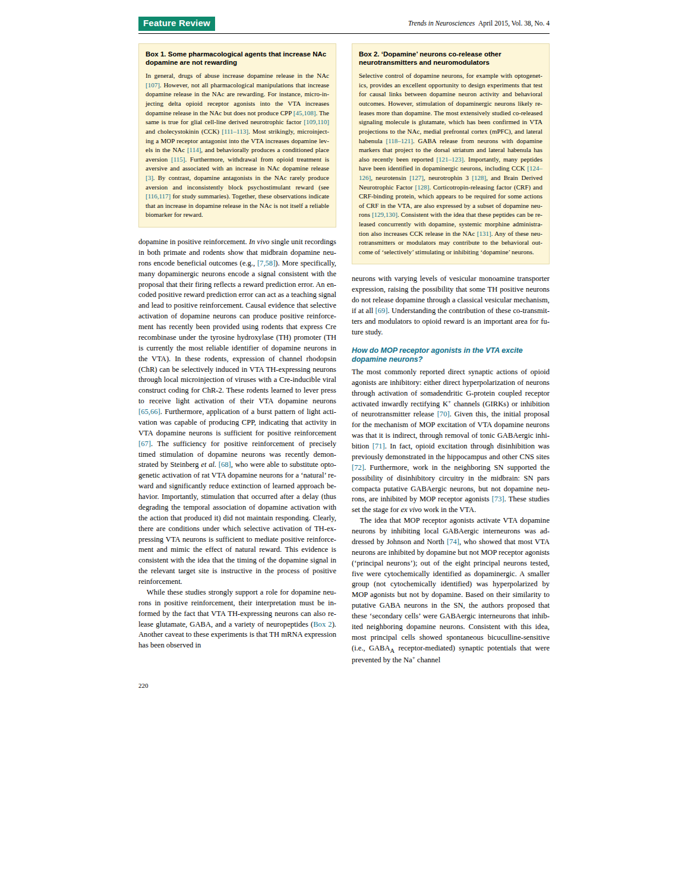Feature Review
Trends in Neurosciences April 2015, Vol. 38, No. 4
Box 1. Some pharmacological agents that increase NAc dopamine are not rewarding
In general, drugs of abuse increase dopamine release in the NAc [107]. However, not all pharmacological manipulations that increase dopamine release in the NAc are rewarding. For instance, micro-injecting delta opioid receptor agonists into the VTA increases dopamine release in the NAc but does not produce CPP [45,108]. The same is true for glial cell-line derived neurotrophic factor [109,110] and cholecystokinin (CCK) [111–113]. Most strikingly, microinjecting a MOP receptor antagonist into the VTA increases dopamine levels in the NAc [114], and behaviorally produces a conditioned place aversion [115]. Furthermore, withdrawal from opioid treatment is aversive and associated with an increase in NAc dopamine release [3]. By contrast, dopamine antagonists in the NAc rarely produce aversion and inconsistently block psychostimulant reward (see [116,117] for study summaries). Together, these observations indicate that an increase in dopamine release in the NAc is not itself a reliable biomarker for reward.
dopamine in positive reinforcement. In vivo single unit recordings in both primate and rodents show that midbrain dopamine neurons encode beneficial outcomes (e.g., [7,58]). More specifically, many dopaminergic neurons encode a signal consistent with the proposal that their firing reflects a reward prediction error. An encoded positive reward prediction error can act as a teaching signal and lead to positive reinforcement. Causal evidence that selective activation of dopamine neurons can produce positive reinforcement has recently been provided using rodents that express Cre recombinase under the tyrosine hydroxylase (TH) promoter (TH is currently the most reliable identifier of dopamine neurons in the VTA). In these rodents, expression of channel rhodopsin (ChR) can be selectively induced in VTA TH-expressing neurons through local microinjection of viruses with a Cre-inducible viral construct coding for ChR-2. These rodents learned to lever press to receive light activation of their VTA dopamine neurons [65,66]. Furthermore, application of a burst pattern of light activation was capable of producing CPP, indicating that activity in VTA dopamine neurons is sufficient for positive reinforcement [67]. The sufficiency for positive reinforcement of precisely timed stimulation of dopamine neurons was recently demonstrated by Steinberg et al. [68], who were able to substitute optogenetic activation of rat VTA dopamine neurons for a ‘natural’ reward and significantly reduce extinction of learned approach behavior. Importantly, stimulation that occurred after a delay (thus degrading the temporal association of dopamine activation with the action that produced it) did not maintain responding. Clearly, there are conditions under which selective activation of TH-expressing VTA neurons is sufficient to mediate positive reinforcement and mimic the effect of natural reward. This evidence is consistent with the idea that the timing of the dopamine signal in the relevant target site is instructive in the process of positive reinforcement.
While these studies strongly support a role for dopamine neurons in positive reinforcement, their interpretation must be informed by the fact that VTA TH-expressing neurons can also release glutamate, GABA, and a variety of neuropeptides (Box 2). Another caveat to these experiments is that TH mRNA expression has been observed in
Box 2. ‘Dopamine’ neurons co-release other neurotransmitters and neuromodulators
Selective control of dopamine neurons, for example with optogenetics, provides an excellent opportunity to design experiments that test for causal links between dopamine neuron activity and behavioral outcomes. However, stimulation of dopaminergic neurons likely releases more than dopamine. The most extensively studied co-released signaling molecule is glutamate, which has been confirmed in VTA projections to the NAc, medial prefrontal cortex (mPFC), and lateral habenula [118–121]. GABA release from neurons with dopamine markers that project to the dorsal striatum and lateral habenula has also recently been reported [121–123]. Importantly, many peptides have been identified in dopaminergic neurons, including CCK [124–126], neurotensin [127], neurotrophin 3 [128], and Brain Derived Neurotrophic Factor [128]. Corticotropin-releasing factor (CRF) and CRF-binding protein, which appears to be required for some actions of CRF in the VTA, are also expressed by a subset of dopamine neurons [129,130]. Consistent with the idea that these peptides can be released concurrently with dopamine, systemic morphine administration also increases CCK release in the NAc [131]. Any of these neurotransmitters or modulators may contribute to the behavioral outcome of ‘selectively’ stimulating or inhibiting ‘dopamine’ neurons.
neurons with varying levels of vesicular monoamine transporter expression, raising the possibility that some TH positive neurons do not release dopamine through a classical vesicular mechanism, if at all [69]. Understanding the contribution of these co-transmitters and modulators to opioid reward is an important area for future study.
How do MOP receptor agonists in the VTA excite dopamine neurons?
The most commonly reported direct synaptic actions of opioid agonists are inhibitory: either direct hyperpolarization of neurons through activation of somadendritic G-protein coupled receptor activated inwardly rectifying K+ channels (GIRKs) or inhibition of neurotransmitter release [70]. Given this, the initial proposal for the mechanism of MOP excitation of VTA dopamine neurons was that it is indirect, through removal of tonic GABAergic inhibition [71]. In fact, opioid excitation through disinhibition was previously demonstrated in the hippocampus and other CNS sites [72]. Furthermore, work in the neighboring SN supported the possibility of disinhibitory circuitry in the midbrain: SN pars compacta putative GABAergic neurons, but not dopamine neurons, are inhibited by MOP receptor agonists [73]. These studies set the stage for ex vivo work in the VTA.
The idea that MOP receptor agonists activate VTA dopamine neurons by inhibiting local GABAergic interneurons was addressed by Johnson and North [74], who showed that most VTA neurons are inhibited by dopamine but not MOP receptor agonists (‘principal neurons’); out of the eight principal neurons tested, five were cytochemically identified as dopaminergic. A smaller group (not cytochemically identified) was hyperpolarized by MOP agonists but not by dopamine. Based on their similarity to putative GABA neurons in the SN, the authors proposed that these ‘secondary cells’ were GABAergic interneurons that inhibited neighboring dopamine neurons. Consistent with this idea, most principal cells showed spontaneous bicuculline-sensitive (i.e., GABAA receptor-mediated) synaptic potentials that were prevented by the Na+ channel
220